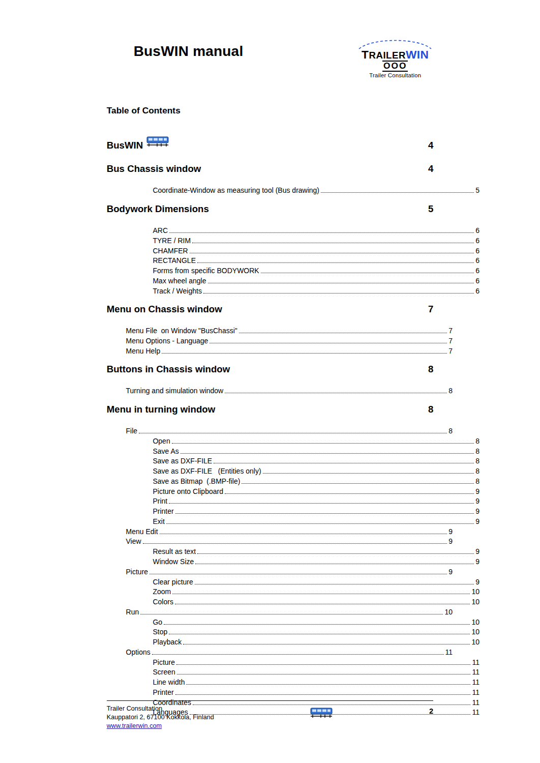BusWIN manual
TRAILER WIN
OOO
Trailer Consultation
Table of Contents
BusWIN 4
Bus Chassis window 4
Coordinate-Window as measuring tool (Bus drawing) 5
Bodywork Dimensions 5
ARC 6
TYRE / RIM 6
CHAMFER 6
RECTANGLE 6
Forms from specific BODYWORK 6
Max wheel angle 6
Track / Weights 6
Menu on Chassis window 7
Menu File on Window "BusChassi" 7
Menu Options - Language 7
Menu Help 7
Buttons in Chassis window 8
Turning and simulation window 8
Menu in turning window 8
File 8
Open 8
Save As 8
Save as DXF-FILE 8
Save as DXF-FILE (Entities only) 8
Save as Bitmap (.BMP-file) 8
Picture onto Clipboard 9
Print 9
Printer 9
Exit 9
Menu Edit 9
View 9
Result as text 9
Window Size 9
Picture 9
Clear picture 9
Zoom 10
Colors 10
Run 10
Go 10
Stop 10
Playback 10
Options 11
Picture 11
Screen 11
Line width 11
Printer 11
Coordinates 11
Languages 11
Trailer Consultation
Kauppatori 2, 67100 Kokkola, Finland
www.trailerwin.com
2